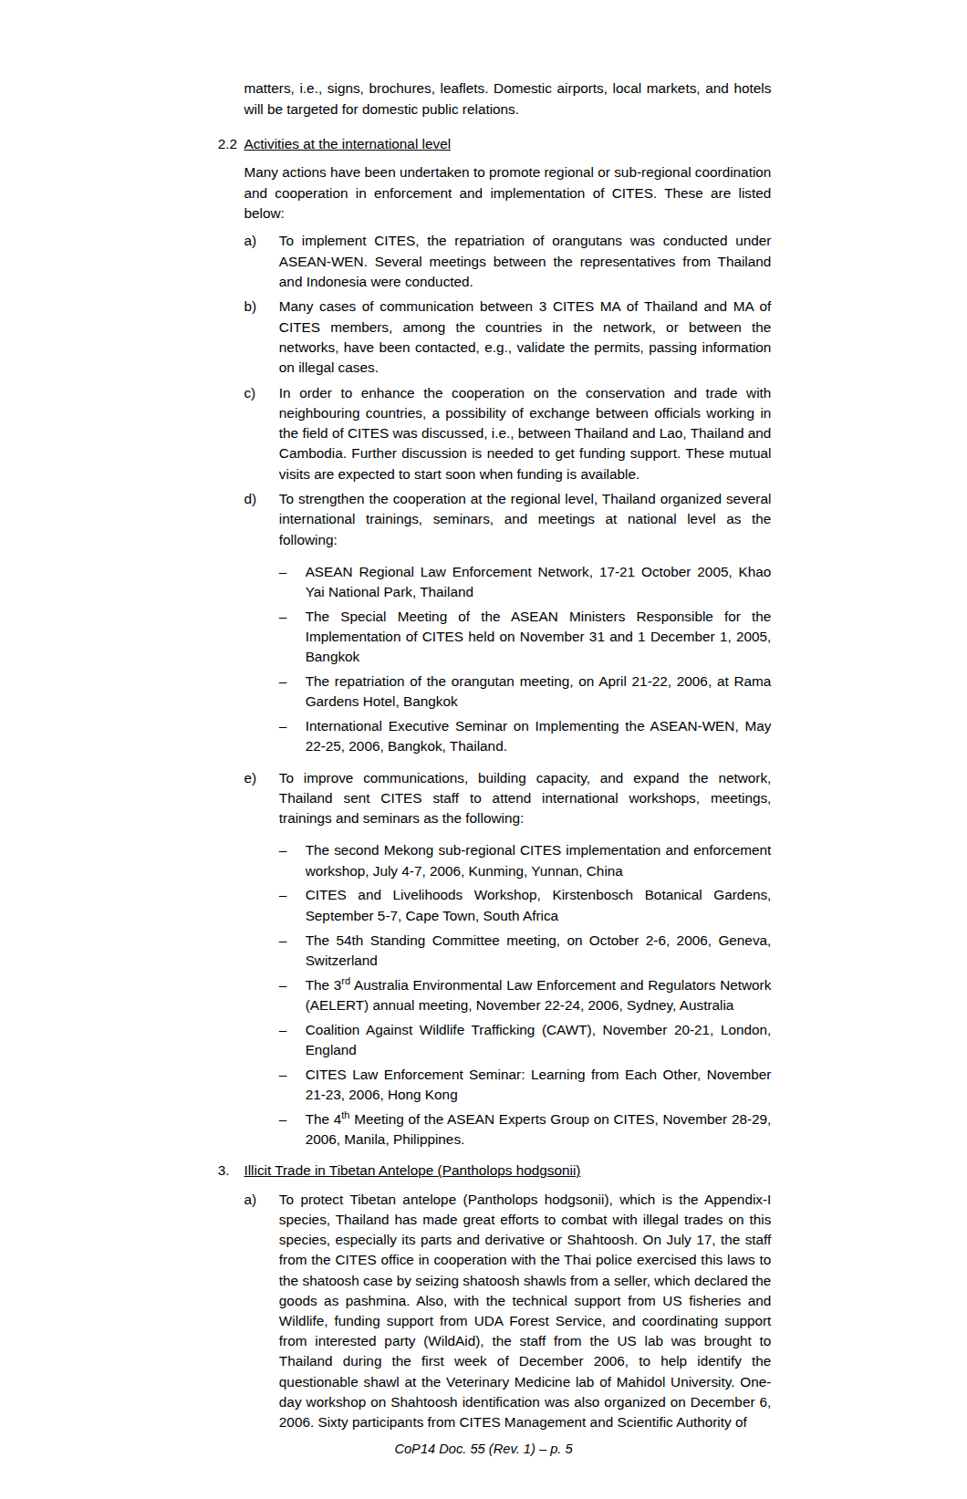matters, i.e., signs, brochures, leaflets. Domestic airports, local markets, and hotels will be targeted for domestic public relations.
2.2 Activities at the international level
Many actions have been undertaken to promote regional or sub-regional coordination and cooperation in enforcement and implementation of CITES. These are listed below:
a)
To implement CITES, the repatriation of orangutans was conducted under ASEAN-WEN. Several meetings between the representatives from Thailand and Indonesia were conducted.
b)
Many cases of communication between 3 CITES MA of Thailand and MA of CITES members, among the countries in the network, or between the networks, have been contacted, e.g., validate the permits, passing information on illegal cases.
c)
In order to enhance the cooperation on the conservation and trade with neighbouring countries, a possibility of exchange between officials working in the field of CITES was discussed, i.e., between Thailand and Lao, Thailand and Cambodia. Further discussion is needed to get funding support. These mutual visits are expected to start soon when funding is available.
d)
To strengthen the cooperation at the regional level, Thailand organized several international trainings, seminars, and meetings at national level as the following:
–
ASEAN Regional Law Enforcement Network, 17-21 October 2005, Khao Yai National Park, Thailand
–
The Special Meeting of the ASEAN Ministers Responsible for the Implementation of CITES held on November 31 and 1 December 1, 2005, Bangkok
–
The repatriation of the orangutan meeting, on April 21-22, 2006, at Rama Gardens Hotel, Bangkok
–
International Executive Seminar on Implementing the ASEAN-WEN, May 22-25, 2006, Bangkok, Thailand.
e)
To improve communications, building capacity, and expand the network, Thailand sent CITES staff to attend international workshops, meetings, trainings and seminars as the following:
–
The second Mekong sub-regional CITES implementation and enforcement workshop, July 4-7, 2006, Kunming, Yunnan, China
–
CITES and Livelihoods Workshop, Kirstenbosch Botanical Gardens, September 5-7, Cape Town, South Africa
–
The 54th Standing Committee meeting, on October 2-6, 2006, Geneva, Switzerland
–
The 3rd Australia Environmental Law Enforcement and Regulators Network (AELERT) annual meeting, November 22-24, 2006, Sydney, Australia
–
Coalition Against Wildlife Trafficking (CAWT), November 20-21, London, England
–
CITES Law Enforcement Seminar: Learning from Each Other, November 21-23, 2006, Hong Kong
–
The 4th Meeting of the ASEAN Experts Group on CITES, November 28-29, 2006, Manila, Philippines.
3.
Illicit Trade in Tibetan Antelope (Pantholops hodgsonii)
a)
To protect Tibetan antelope (Pantholops hodgsonii), which is the Appendix-I species, Thailand has made great efforts to combat with illegal trades on this species, especially its parts and derivative or Shahtoosh. On July 17, the staff from the CITES office in cooperation with the Thai police exercised this laws to the shatoosh case by seizing shatoosh shawls from a seller, which declared the goods as pashmina. Also, with the technical support from US fisheries and Wildlife, funding support from UDA Forest Service, and coordinating support from interested party (WildAid), the staff from the US lab was brought to Thailand during the first week of December 2006, to help identify the questionable shawl at the Veterinary Medicine lab of Mahidol University. One-day workshop on Shahtoosh identification was also organized on December 6, 2006. Sixty participants from CITES Management and Scientific Authority of
CoP14 Doc. 55 (Rev. 1) – p. 5